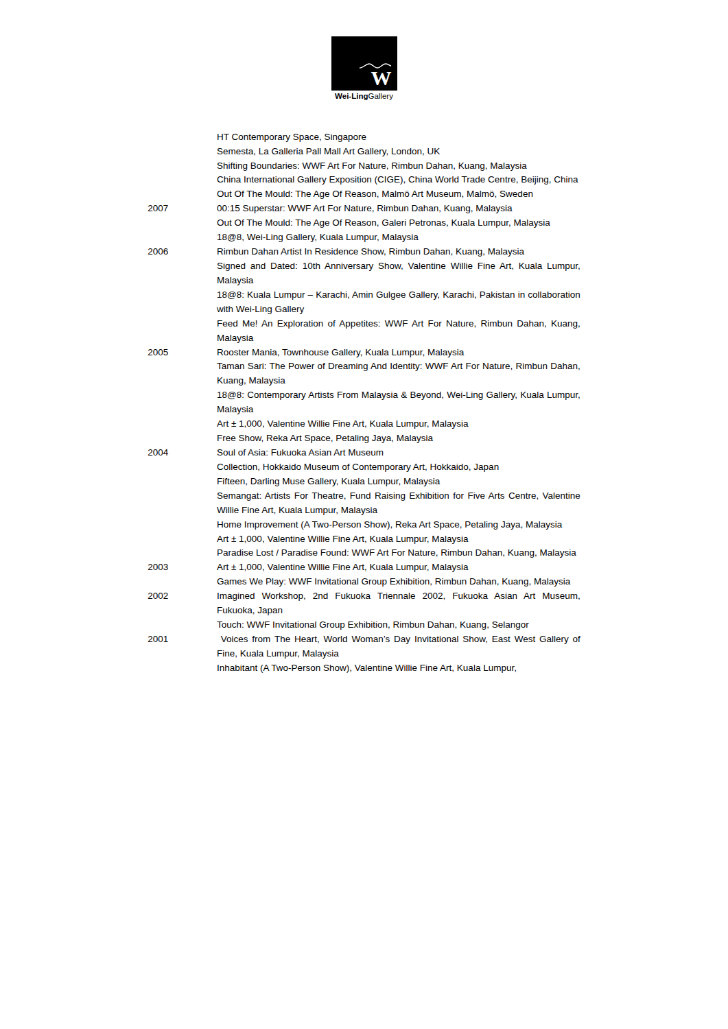W
Wei-Ling Gallery
| | HT Contemporary Space, Singapore Semesta, La Galleria Pall Mall Art Gallery, London, UK Shifting Boundaries: WWF Art For Nature, Rimbun Dahan, Kuang, Malaysia China International Gallery Exposition (CIGE), China World Trade Centre, Beijing, China Out Of The Mould: The Age Of Reason, Malmö Art Museum, Malmö, Sweden |
| 2007 | 00:15 Superstar: WWF Art For Nature, Rimbun Dahan, Kuang, Malaysia Out Of The Mould: The Age Of Reason, Galeri Petronas, Kuala Lumpur, Malaysia 18@8, Wei-Ling Gallery, Kuala Lumpur, Malaysia |
| 2006 | Rimbun Dahan Artist In Residence Show, Rimbun Dahan, Kuang, Malaysia Signed and Dated: 10th Anniversary Show, Valentine Willie Fine Art, Kuala Lumpur, Malaysia 18@8: Kuala Lumpur – Karachi, Amin Gulgee Gallery, Karachi, Pakistan in collaboration with Wei-Ling Gallery Feed Me! An Exploration of Appetites: WWF Art For Nature, Rimbun Dahan, Kuang, Malaysia |
| 2005 | Rooster Mania, Townhouse Gallery, Kuala Lumpur, Malaysia Taman Sari: The Power of Dreaming And Identity: WWF Art For Nature, Rimbun Dahan, Kuang, Malaysia 18@8: Contemporary Artists From Malaysia & Beyond, Wei-Ling Gallery, Kuala Lumpur, Malaysia Art ± 1,000, Valentine Willie Fine Art, Kuala Lumpur, Malaysia Free Show, Reka Art Space, Petaling Jaya, Malaysia |
| 2004 | Soul of Asia: Fukuoka Asian Art Museum Collection, Hokkaido Museum of Contemporary Art, Hokkaido, Japan Fifteen, Darling Muse Gallery, Kuala Lumpur, Malaysia Semangat: Artists For Theatre, Fund Raising Exhibition for Five Arts Centre, Valentine Willie Fine Art, Kuala Lumpur, Malaysia Home Improvement (A Two-Person Show), Reka Art Space, Petaling Jaya, Malaysia Art ± 1,000, Valentine Willie Fine Art, Kuala Lumpur, Malaysia Paradise Lost / Paradise Found: WWF Art For Nature, Rimbun Dahan, Kuang, Malaysia |
| 2003 | Art ± 1,000, Valentine Willie Fine Art, Kuala Lumpur, Malaysia Games We Play: WWF Invitational Group Exhibition, Rimbun Dahan, Kuang, Malaysia |
| 2002 | Imagined Workshop, 2nd Fukuoka Triennale 2002, Fukuoka Asian Art Museum, Fukuoka, Japan Touch: WWF Invitational Group Exhibition, Rimbun Dahan, Kuang, Selangor |
| 2001 | Voices from The Heart, World Woman’s Day Invitational Show, East West Gallery of Fine, Kuala Lumpur, Malaysia Inhabitant (A Two-Person Show), Valentine Willie Fine Art, Kuala Lumpur, |